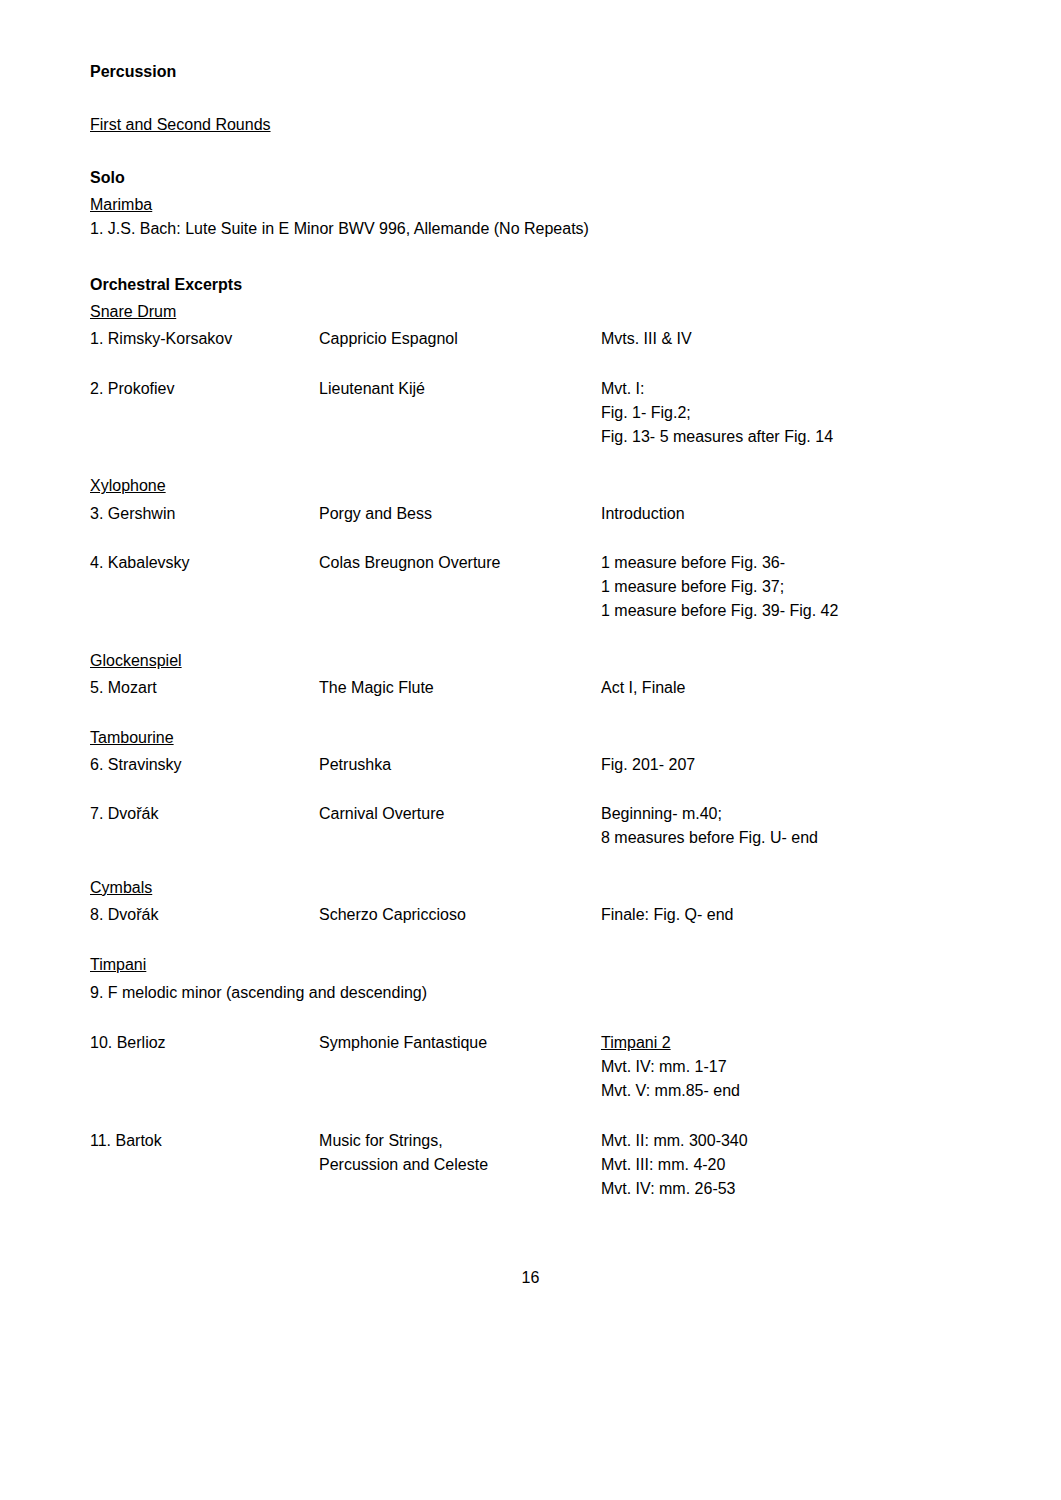Percussion
First and Second Rounds
Solo
Marimba
1. J.S. Bach: Lute Suite in E Minor BWV 996, Allemande (No Repeats)
Orchestral Excerpts
| Snare Drum | | |
| 1. Rimsky-Korsakov | Cappricio Espagnol | Mvts. III & IV |
| 2. Prokofiev | Lieutenant Kijé | Mvt. I: Fig. 1- Fig.2; Fig. 13- 5 measures after Fig. 14 |
| Xylophone | | |
| 3. Gershwin | Porgy and Bess | Introduction |
| 4. Kabalevsky | Colas Breugnon Overture | 1 measure before Fig. 36- 1 measure before Fig. 37; 1 measure before Fig. 39- Fig. 42 |
| Glockenspiel | | |
| 5. Mozart | The Magic Flute | Act I, Finale |
| Tambourine | | |
| 6. Stravinsky | Petrushka | Fig. 201- 207 |
| 7. Dvořák | Carnival Overture | Beginning- m.40; 8 measures before Fig. U- end |
| Cymbals | | |
| 8. Dvořák | Scherzo Capriccioso | Finale: Fig. Q- end |
| Timpani | | |
| 9. F melodic minor (ascending and descending) |
| 10. Berlioz | Symphonie Fantastique | Timpani 2 Mvt. IV: mm. 1-17 Mvt. V: mm.85- end |
| 11. Bartok | Music for Strings, Percussion and Celeste | Mvt. II: mm. 300-340 Mvt. III: mm. 4-20 Mvt. IV: mm. 26-53 |
16